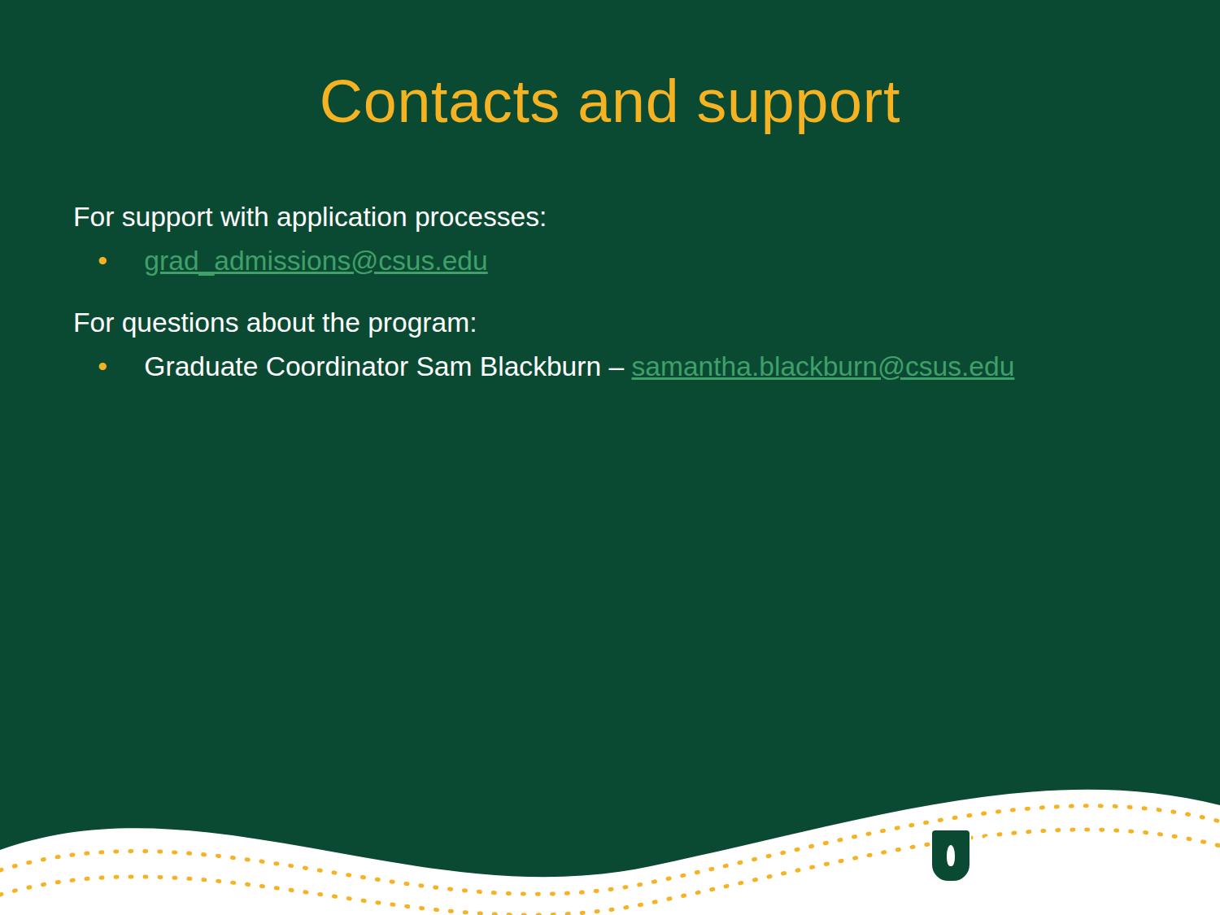Contacts and support
For support with application processes:
grad_admissions@csus.edu
For questions about the program:
Graduate Coordinator Sam Blackburn – samantha.blackburn@csus.edu
SACRAMENTO STATE